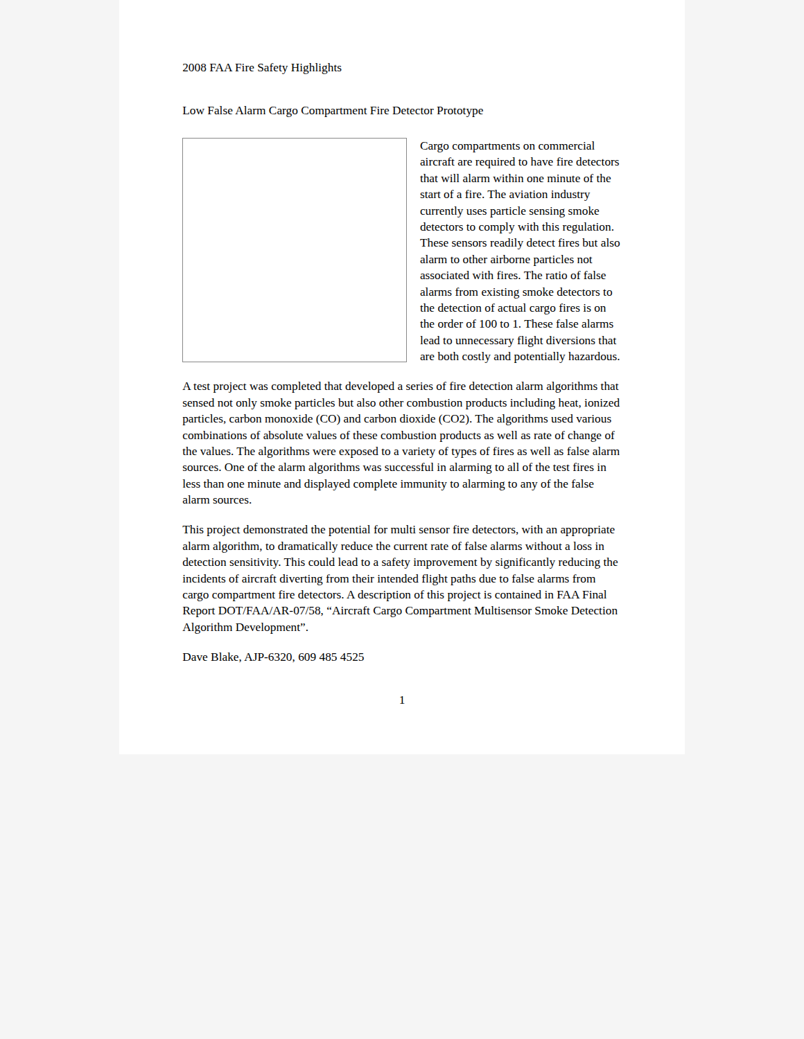2008 FAA Fire Safety Highlights
Low False Alarm Cargo Compartment Fire Detector Prototype
Cargo compartments on commercial aircraft are required to have fire detectors that will alarm within one minute of the start of a fire. The aviation industry currently uses particle sensing smoke detectors to comply with this regulation. These sensors readily detect fires but also alarm to other airborne particles not associated with fires. The ratio of false alarms from existing smoke detectors to the detection of actual cargo fires is on the order of 100 to 1. These false alarms lead to unnecessary flight diversions that are both costly and potentially hazardous.
A test project was completed that developed a series of fire detection alarm algorithms that sensed not only smoke particles but also other combustion products including heat, ionized particles, carbon monoxide (CO) and carbon dioxide (CO2). The algorithms used various combinations of absolute values of these combustion products as well as rate of change of the values. The algorithms were exposed to a variety of types of fires as well as false alarm sources. One of the alarm algorithms was successful in alarming to all of the test fires in less than one minute and displayed complete immunity to alarming to any of the false alarm sources.
This project demonstrated the potential for multi sensor fire detectors, with an appropriate alarm algorithm, to dramatically reduce the current rate of false alarms without a loss in detection sensitivity. This could lead to a safety improvement by significantly reducing the incidents of aircraft diverting from their intended flight paths due to false alarms from cargo compartment fire detectors. A description of this project is contained in FAA Final Report DOT/FAA/AR-07/58, “Aircraft Cargo Compartment Multisensor Smoke Detection Algorithm Development”.
Dave Blake, AJP-6320, 609 485 4525
1